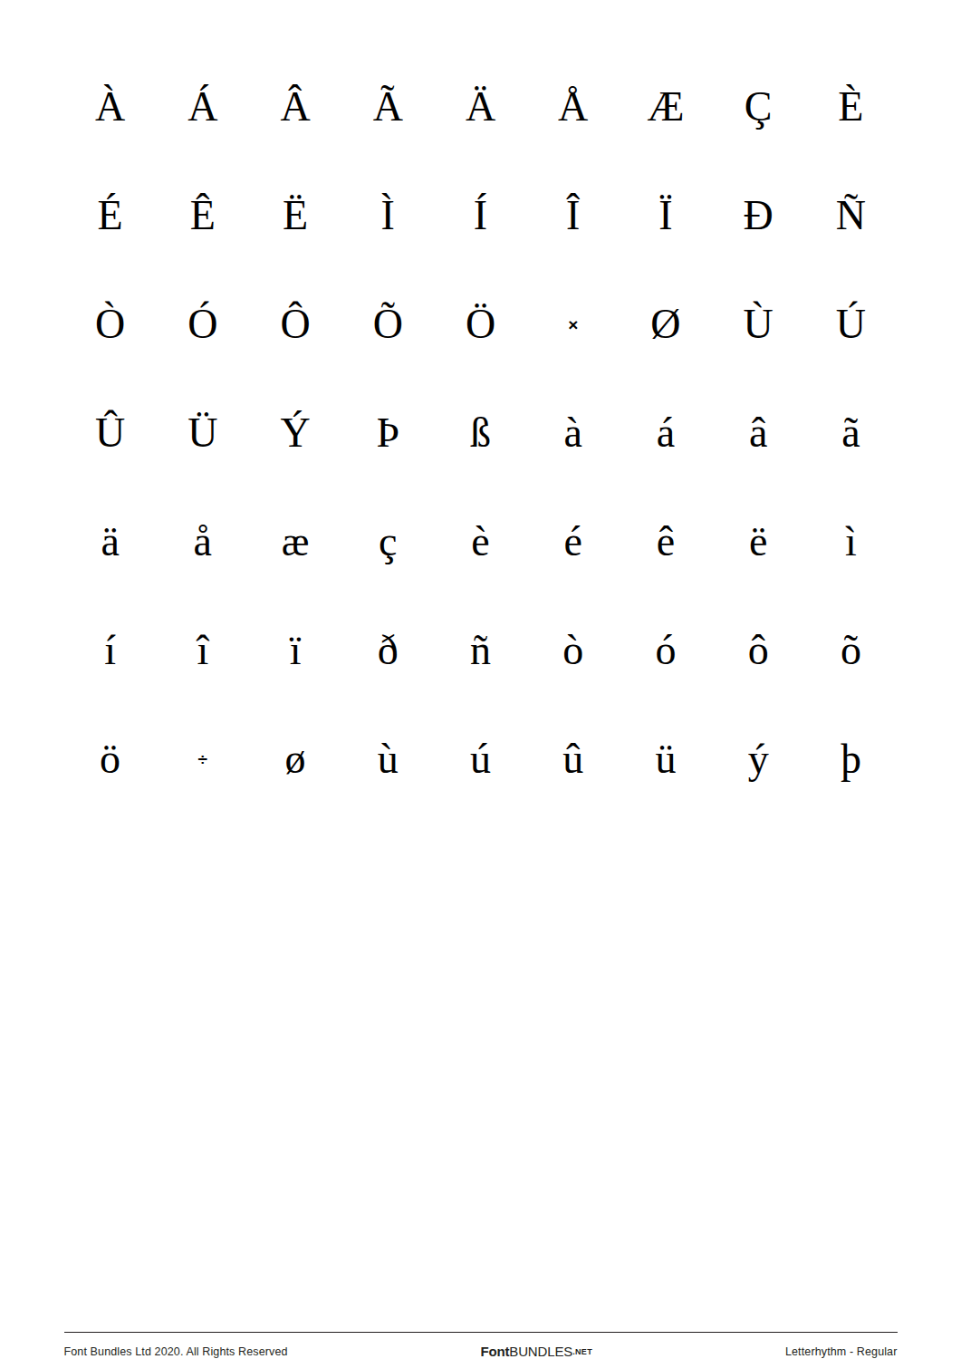À Á Â Ã Ä Å Æ Ç È
É Ê Ë Ì Í Î Ï Ð Ñ
Ò Ó Ô Õ Ö × Ø Ù Ú
Û Ü Ý Þ ß à á â ã
ä å æ ç è é ê ë ì
í î ï ð ñ ò ó ô õ
ö ÷ ø ù ú û ü ý þ
Font Bundles Ltd 2020. All Rights Reserved
FontBUNDLES.NET
Letterhythm - Regular